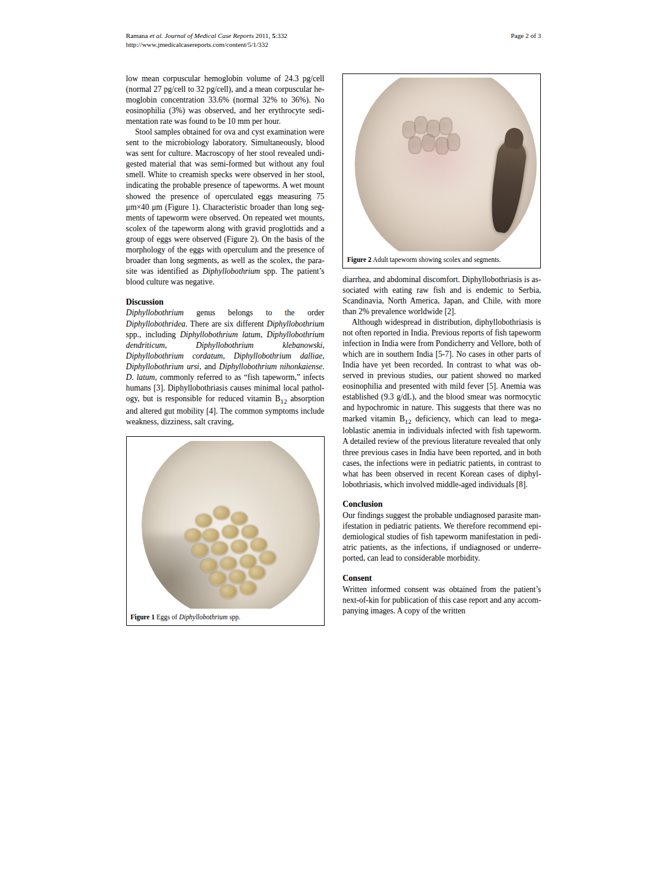Ramana et al. Journal of Medical Case Reports 2011, 5:332
http://www.jmedicalcasereports.com/content/5/1/332
Page 2 of 3
low mean corpuscular hemoglobin volume of 24.3 pg/cell (normal 27 pg/cell to 32 pg/cell), and a mean corpuscular hemoglobin concentration 33.6% (normal 32% to 36%). No eosinophilia (3%) was observed, and her erythrocyte sedimentation rate was found to be 10 mm per hour.
Stool samples obtained for ova and cyst examination were sent to the microbiology laboratory. Simultaneously, blood was sent for culture. Macroscopy of her stool revealed undigested material that was semi-formed but without any foul smell. White to creamish specks were observed in her stool, indicating the probable presence of tapeworms. A wet mount showed the presence of operculated eggs measuring 75 μm×40 μm (Figure 1). Characteristic broader than long segments of tapeworm were observed. On repeated wet mounts, scolex of the tapeworm along with gravid proglottids and a group of eggs were observed (Figure 2). On the basis of the morphology of the eggs with operculum and the presence of broader than long segments, as well as the scolex, the parasite was identified as Diphyllobothrium spp. The patient’s blood culture was negative.
Discussion
Diphyllobothrium genus belongs to the order Diphyllobothridea. There are six different Diphyllobothrium spp., including Diphyllobothrium latum, Diphyllobothrium dendriticum, Diphyllobothrium klebanowski, Diphyllobothrium cordatum, Diphyllobothrium dalliae, Diphyllobothrium ursi, and Diphyllobothrium nihonkaiense. D. latum, commonly referred to as “fish tapeworm,” infects humans [3]. Diphyllobothriasis causes minimal local pathology, but is responsible for reduced vitamin B12 absorption and altered gut mobility [4]. The common symptoms include weakness, dizziness, salt craving,
Figure 1 Eggs of Diphyllobothrium spp.
Figure 2 Adult tapeworm showing scolex and segments.
diarrhea, and abdominal discomfort. Diphyllobothriasis is associated with eating raw fish and is endemic to Serbia, Scandinavia, North America, Japan, and Chile, with more than 2% prevalence worldwide [2].
Although widespread in distribution, diphyllobothriasis is not often reported in India. Previous reports of fish tapeworm infection in India were from Pondicherry and Vellore, both of which are in southern India [5-7]. No cases in other parts of India have yet been recorded. In contrast to what was observed in previous studies, our patient showed no marked eosinophilia and presented with mild fever [5]. Anemia was established (9.3 g/dL), and the blood smear was normocytic and hypochromic in nature. This suggests that there was no marked vitamin B12 deficiency, which can lead to megaloblastic anemia in individuals infected with fish tapeworm. A detailed review of the previous literature revealed that only three previous cases in India have been reported, and in both cases, the infections were in pediatric patients, in contrast to what has been observed in recent Korean cases of diphyllobothriasis, which involved middle-aged individuals [8].
Conclusion
Our findings suggest the probable undiagnosed parasite manifestation in pediatric patients. We therefore recommend epidemiological studies of fish tapeworm manifestation in pediatric patients, as the infections, if undiagnosed or underreported, can lead to considerable morbidity.
Consent
Written informed consent was obtained from the patient’s next-of-kin for publication of this case report and any accompanying images. A copy of the written